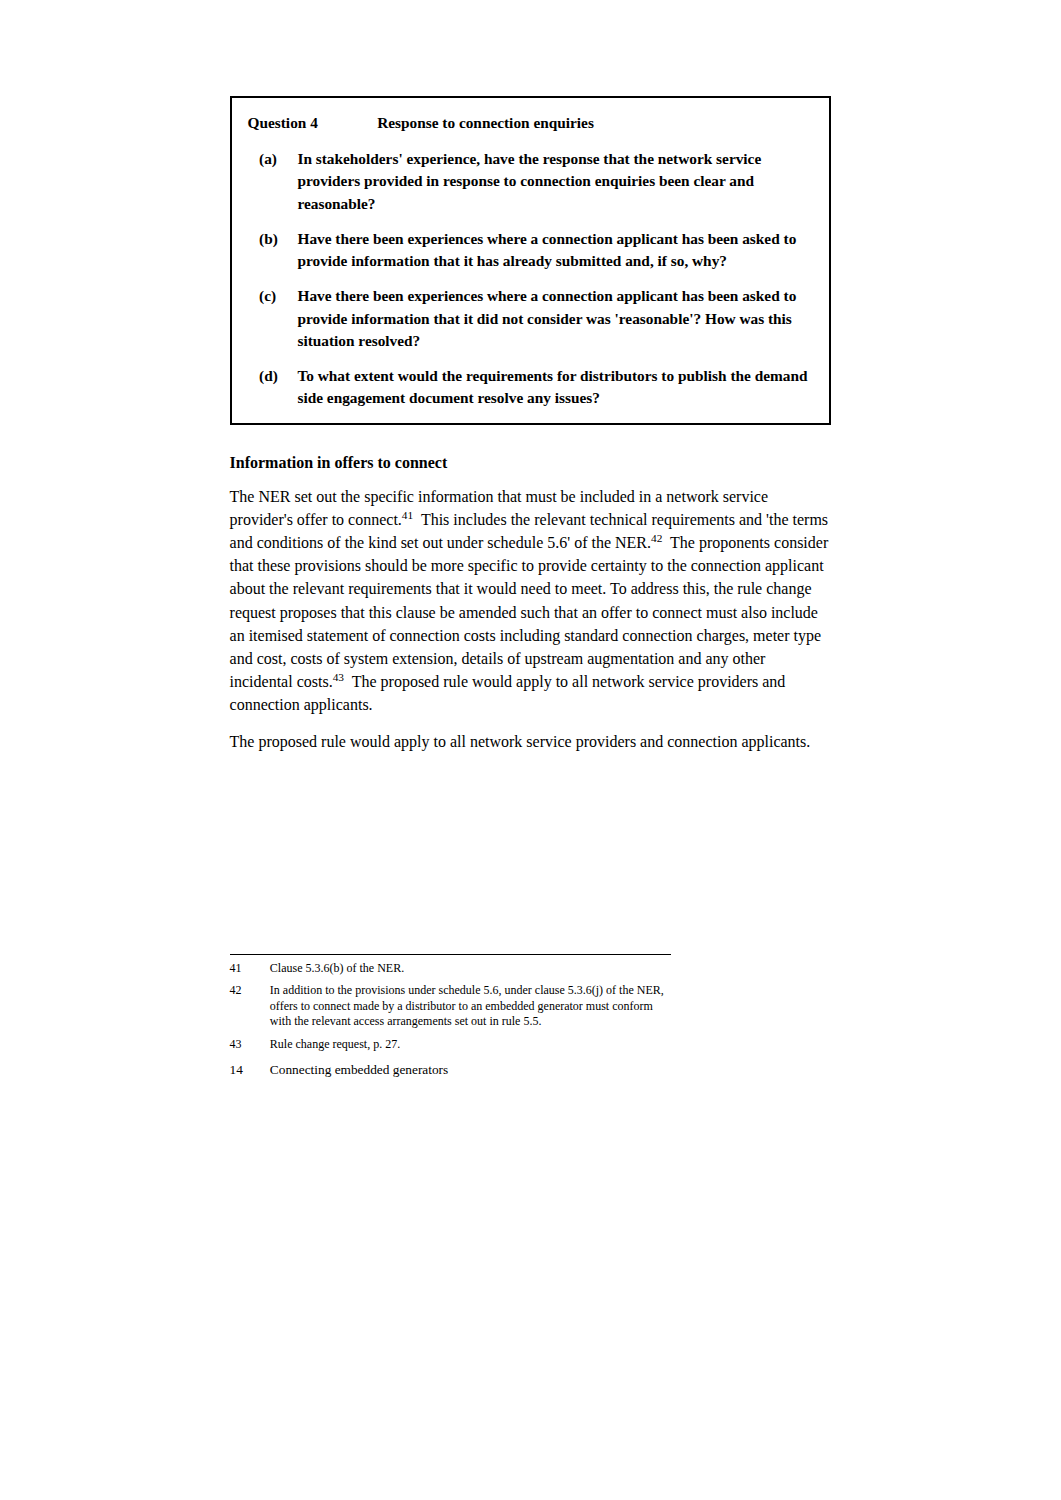Question 4 Response to connection enquiries
(a) In stakeholders' experience, have the response that the network service providers provided in response to connection enquiries been clear and reasonable?
(b) Have there been experiences where a connection applicant has been asked to provide information that it has already submitted and, if so, why?
(c) Have there been experiences where a connection applicant has been asked to provide information that it did not consider was 'reasonable'? How was this situation resolved?
(d) To what extent would the requirements for distributors to publish the demand side engagement document resolve any issues?
Information in offers to connect
The NER set out the specific information that must be included in a network service provider's offer to connect.41 This includes the relevant technical requirements and 'the terms and conditions of the kind set out under schedule 5.6' of the NER.42 The proponents consider that these provisions should be more specific to provide certainty to the connection applicant about the relevant requirements that it would need to meet. To address this, the rule change request proposes that this clause be amended such that an offer to connect must also include an itemised statement of connection costs including standard connection charges, meter type and cost, costs of system extension, details of upstream augmentation and any other incidental costs.43 The proposed rule would apply to all network service providers and connection applicants.
The proposed rule would apply to all network service providers and connection applicants.
41 Clause 5.3.6(b) of the NER.
42 In addition to the provisions under schedule 5.6, under clause 5.3.6(j) of the NER, offers to connect made by a distributor to an embedded generator must conform with the relevant access arrangements set out in rule 5.5.
43 Rule change request, p. 27.
14 Connecting embedded generators